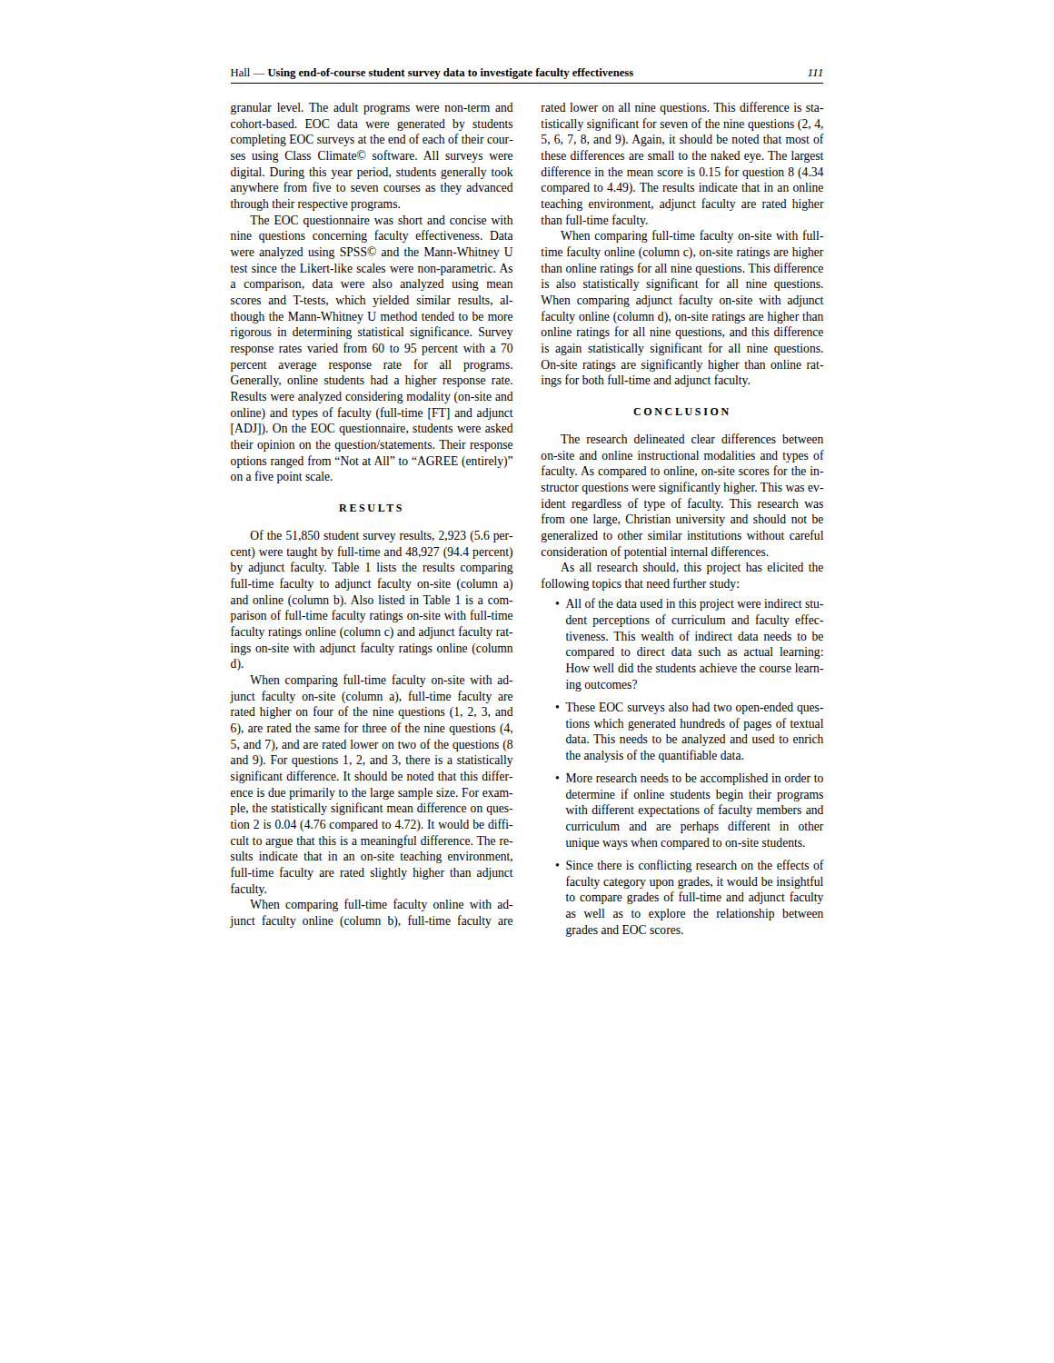Hall — Using end-of-course student survey data to investigate faculty effectiveness
111
granular level. The adult programs were non-term and cohort-based. EOC data were generated by students completing EOC surveys at the end of each of their courses using Class Climate© software. All surveys were digital. During this year period, students generally took anywhere from five to seven courses as they advanced through their respective programs.
The EOC questionnaire was short and concise with nine questions concerning faculty effectiveness. Data were analyzed using SPSS© and the Mann-Whitney U test since the Likert-like scales were non-parametric. As a comparison, data were also analyzed using mean scores and T-tests, which yielded similar results, although the Mann-Whitney U method tended to be more rigorous in determining statistical significance. Survey response rates varied from 60 to 95 percent with a 70 percent average response rate for all programs. Generally, online students had a higher response rate. Results were analyzed considering modality (on-site and online) and types of faculty (full-time [FT] and adjunct [ADJ]). On the EOC questionnaire, students were asked their opinion on the question/statements. Their response options ranged from “Not at All” to “AGREE (entirely)” on a five point scale.
RESULTS
Of the 51,850 student survey results, 2,923 (5.6 percent) were taught by full-time and 48,927 (94.4 percent) by adjunct faculty. Table 1 lists the results comparing full-time faculty to adjunct faculty on-site (column a) and online (column b). Also listed in Table 1 is a comparison of full-time faculty ratings on-site with full-time faculty ratings online (column c) and adjunct faculty ratings on-site with adjunct faculty ratings online (column d).
When comparing full-time faculty on-site with adjunct faculty on-site (column a), full-time faculty are rated higher on four of the nine questions (1, 2, 3, and 6), are rated the same for three of the nine questions (4, 5, and 7), and are rated lower on two of the questions (8 and 9). For questions 1, 2, and 3, there is a statistically significant difference. It should be noted that this difference is due primarily to the large sample size. For example, the statistically significant mean difference on question 2 is 0.04 (4.76 compared to 4.72). It would be difficult to argue that this is a meaningful difference. The results indicate that in an on-site teaching environment, full-time faculty are rated slightly higher than adjunct faculty.
When comparing full-time faculty online with adjunct faculty online (column b), full-time faculty are rated lower on all nine questions. This difference is statistically significant for seven of the nine questions (2, 4, 5, 6, 7, 8, and 9). Again, it should be noted that most of these differences are small to the naked eye. The largest difference in the mean score is 0.15 for question 8 (4.34 compared to 4.49). The results indicate that in an online teaching environment, adjunct faculty are rated higher than full-time faculty.
When comparing full-time faculty on-site with full-time faculty online (column c), on-site ratings are higher than online ratings for all nine questions. This difference is also statistically significant for all nine questions. When comparing adjunct faculty on-site with adjunct faculty online (column d), on-site ratings are higher than online ratings for all nine questions, and this difference is again statistically significant for all nine questions. On-site ratings are significantly higher than online ratings for both full-time and adjunct faculty.
CONCLUSION
The research delineated clear differences between on-site and online instructional modalities and types of faculty. As compared to online, on-site scores for the instructor questions were significantly higher. This was evident regardless of type of faculty. This research was from one large, Christian university and should not be generalized to other similar institutions without careful consideration of potential internal differences.
As all research should, this project has elicited the following topics that need further study:
All of the data used in this project were indirect student perceptions of curriculum and faculty effectiveness. This wealth of indirect data needs to be compared to direct data such as actual learning: How well did the students achieve the course learning outcomes?
These EOC surveys also had two open-ended questions which generated hundreds of pages of textual data. This needs to be analyzed and used to enrich the analysis of the quantifiable data.
More research needs to be accomplished in order to determine if online students begin their programs with different expectations of faculty members and curriculum and are perhaps different in other unique ways when compared to on-site students.
Since there is conflicting research on the effects of faculty category upon grades, it would be insightful to compare grades of full-time and adjunct faculty as well as to explore the relationship between grades and EOC scores.